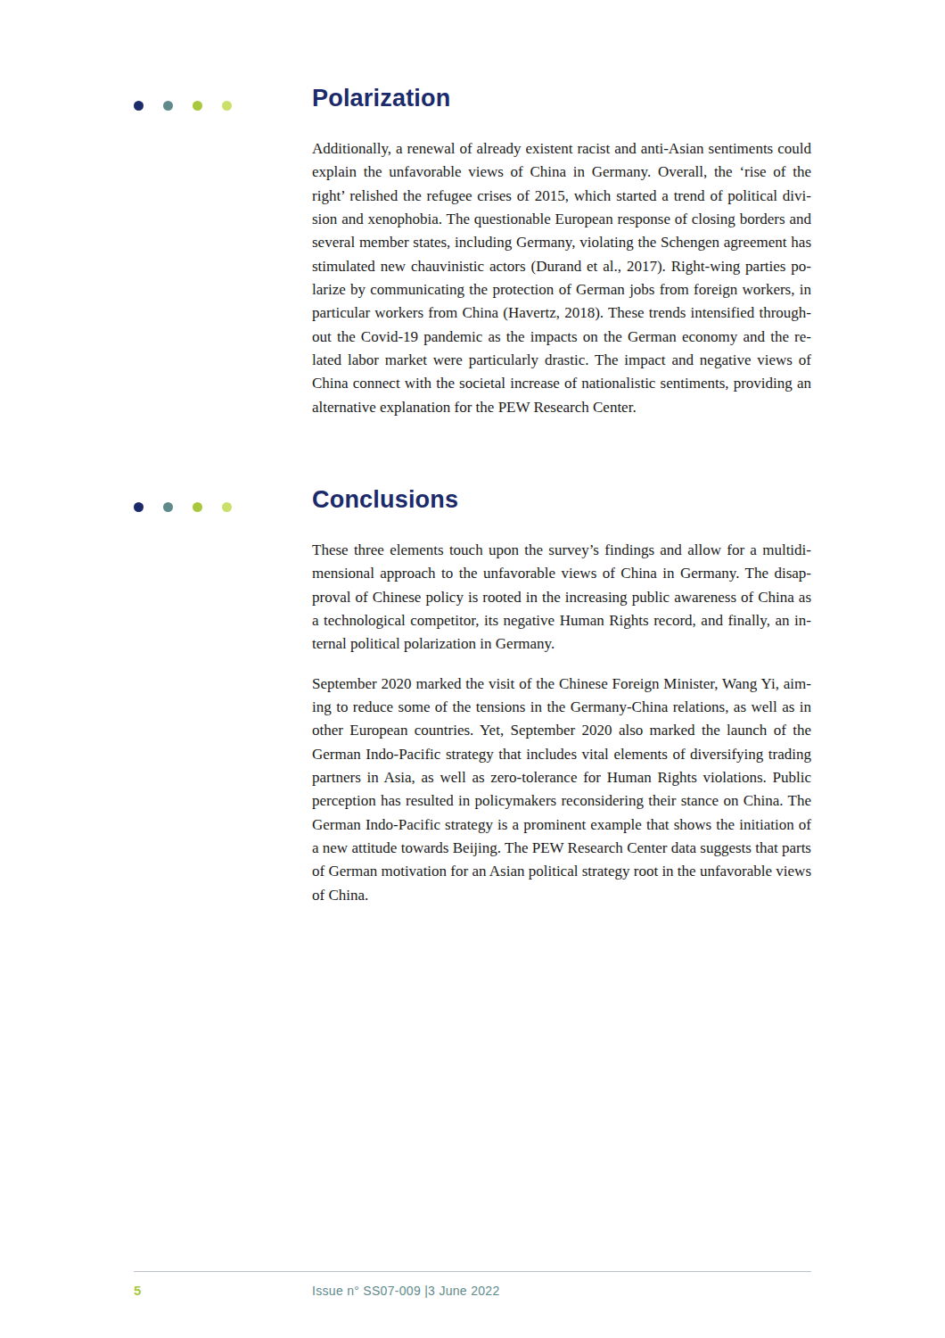Polarization
Additionally, a renewal of already existent racist and anti-Asian sentiments could explain the unfavorable views of China in Germany. Overall, the ‘rise of the right’ relished the refugee crises of 2015, which started a trend of political division and xenophobia. The questionable European response of closing borders and several member states, including Germany, violating the Schengen agreement has stimulated new chauvinistic actors (Durand et al., 2017). Right-wing parties polarize by communicating the protection of German jobs from foreign workers, in particular workers from China (Havertz, 2018). These trends intensified throughout the Covid-19 pandemic as the impacts on the German economy and the related labor market were particularly drastic. The impact and negative views of China connect with the societal increase of nationalistic sentiments, providing an alternative explanation for the PEW Research Center.
Conclusions
These three elements touch upon the survey’s findings and allow for a multidimensional approach to the unfavorable views of China in Germany. The disapproval of Chinese policy is rooted in the increasing public awareness of China as a technological competitor, its negative Human Rights record, and finally, an internal political polarization in Germany.
September 2020 marked the visit of the Chinese Foreign Minister, Wang Yi, aiming to reduce some of the tensions in the Germany-China relations, as well as in other European countries. Yet, September 2020 also marked the launch of the German Indo-Pacific strategy that includes vital elements of diversifying trading partners in Asia, as well as zero-tolerance for Human Rights violations. Public perception has resulted in policymakers reconsidering their stance on China. The German Indo-Pacific strategy is a prominent example that shows the initiation of a new attitude towards Beijing. The PEW Research Center data suggests that parts of German motivation for an Asian political strategy root in the unfavorable views of China.
5
Issue n° SS07-009 |3 June 2022